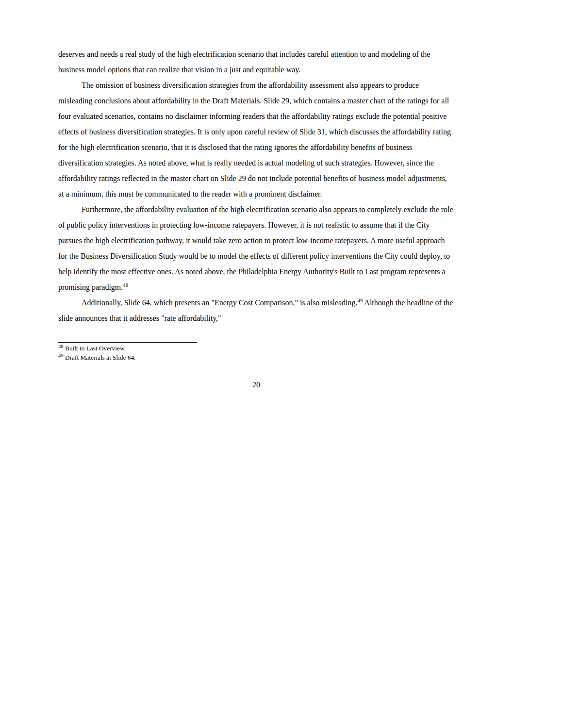deserves and needs a real study of the high electrification scenario that includes careful attention to and modeling of the business model options that can realize that vision in a just and equitable way.
The omission of business diversification strategies from the affordability assessment also appears to produce misleading conclusions about affordability in the Draft Materials. Slide 29, which contains a master chart of the ratings for all four evaluated scenarios, contains no disclaimer informing readers that the affordability ratings exclude the potential positive effects of business diversification strategies. It is only upon careful review of Slide 31, which discusses the affordability rating for the high electrification scenario, that it is disclosed that the rating ignores the affordability benefits of business diversification strategies. As noted above, what is really needed is actual modeling of such strategies. However, since the affordability ratings reflected in the master chart on Slide 29 do not include potential benefits of business model adjustments, at a minimum, this must be communicated to the reader with a prominent disclaimer.
Furthermore, the affordability evaluation of the high electrification scenario also appears to completely exclude the role of public policy interventions in protecting low-income ratepayers. However, it is not realistic to assume that if the City pursues the high electrification pathway, it would take zero action to protect low-income ratepayers. A more useful approach for the Business Diversification Study would be to model the effects of different policy interventions the City could deploy, to help identify the most effective ones. As noted above, the Philadelphia Energy Authority's Built to Last program represents a promising paradigm.48
Additionally, Slide 64, which presents an "Energy Cost Comparison," is also misleading.49 Although the headline of the slide announces that it addresses "rate affordability,"
48 Built to Last Overview.
49 Draft Materials at Slide 64.
20